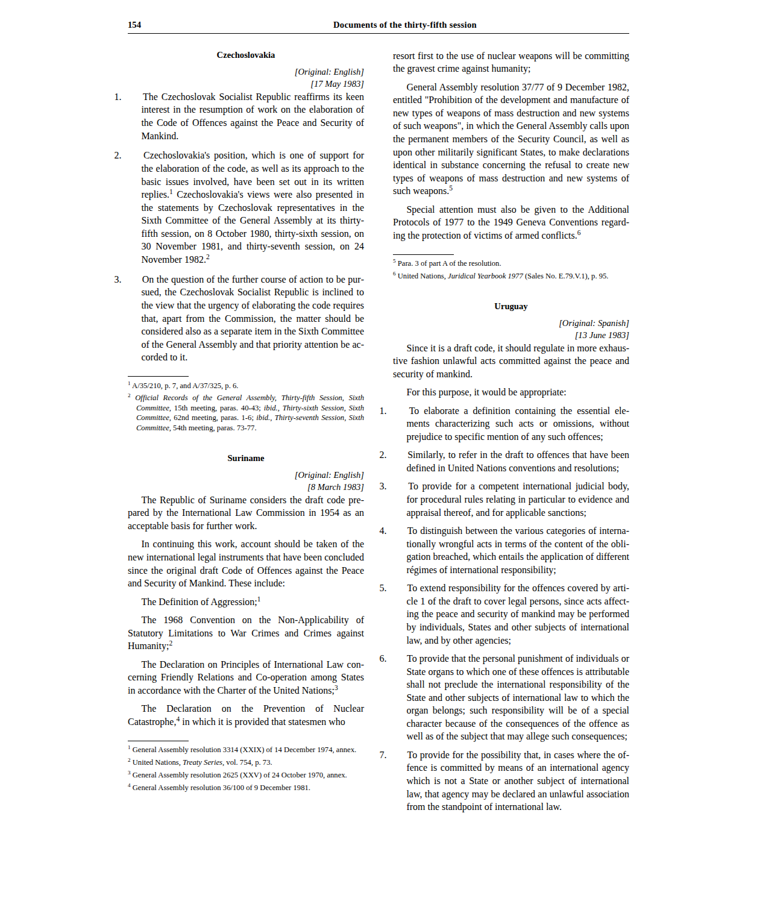154
Documents of the thirty-fifth session
Czechoslovakia
[Original: English][17 May 1983]
1. The Czechoslovak Socialist Republic reaffirms its keen interest in the resumption of work on the elaboration of the Code of Offences against the Peace and Security of Mankind.
2. Czechoslovakia's position, which is one of support for the elaboration of the code, as well as its approach to the basic issues involved, have been set out in its written replies.1 Czechoslovakia's views were also presented in the statements by Czechoslovak representatives in the Sixth Committee of the General Assembly at its thirty-fifth session, on 8 October 1980, thirty-sixth session, on 30 November 1981, and thirty-seventh session, on 24 November 1982.2
3. On the question of the further course of action to be pursued, the Czechoslovak Socialist Republic is inclined to the view that the urgency of elaborating the code requires that, apart from the Commission, the matter should be considered also as a separate item in the Sixth Committee of the General Assembly and that priority attention be accorded to it.
1 A/35/210, p. 7, and A/37/325, p. 6.
2 Official Records of the General Assembly, Thirty-fifth Session, Sixth Committee, 15th meeting, paras. 40-43; ibid., Thirty-sixth Session, Sixth Committee, 62nd meeting, paras. 1-6; ibid., Thirty-seventh Session, Sixth Committee, 54th meeting, paras. 73-77.
Suriname
[Original: English][8 March 1983]
The Republic of Suriname considers the draft code prepared by the International Law Commission in 1954 as an acceptable basis for further work.
In continuing this work, account should be taken of the new international legal instruments that have been concluded since the original draft Code of Offences against the Peace and Security of Mankind. These include:
The Definition of Aggression;1
The 1968 Convention on the Non-Applicability of Statutory Limitations to War Crimes and Crimes against Humanity;2
The Declaration on Principles of International Law concerning Friendly Relations and Co-operation among States in accordance with the Charter of the United Nations;3
The Declaration on the Prevention of Nuclear Catastrophe,4 in which it is provided that statesmen who
1 General Assembly resolution 3314 (XXIX) of 14 December 1974, annex.
2 United Nations, Treaty Series, vol. 754, p. 73.
3 General Assembly resolution 2625 (XXV) of 24 October 1970, annex.
4 General Assembly resolution 36/100 of 9 December 1981.
resort first to the use of nuclear weapons will be committing the gravest crime against humanity;
General Assembly resolution 37/77 of 9 December 1982, entitled "Prohibition of the development and manufacture of new types of weapons of mass destruction and new systems of such weapons", in which the General Assembly calls upon the permanent members of the Security Council, as well as upon other militarily significant States, to make declarations identical in substance concerning the refusal to create new types of weapons of mass destruction and new systems of such weapons.5
Special attention must also be given to the Additional Protocols of 1977 to the 1949 Geneva Conventions regarding the protection of victims of armed conflicts.6
5 Para. 3 of part A of the resolution.
6 United Nations, Juridical Yearbook 1977 (Sales No. E.79.V.1), p. 95.
Uruguay
[Original: Spanish][13 June 1983]
Since it is a draft code, it should regulate in more exhaustive fashion unlawful acts committed against the peace and security of mankind.
For this purpose, it would be appropriate:
1. To elaborate a definition containing the essential elements characterizing such acts or omissions, without prejudice to specific mention of any such offences;
2. Similarly, to refer in the draft to offences that have been defined in United Nations conventions and resolutions;
3. To provide for a competent international judicial body, for procedural rules relating in particular to evidence and appraisal thereof, and for applicable sanctions;
4. To distinguish between the various categories of internationally wrongful acts in terms of the content of the obligation breached, which entails the application of different régimes of international responsibility;
5. To extend responsibility for the offences covered by article 1 of the draft to cover legal persons, since acts affecting the peace and security of mankind may be performed by individuals, States and other subjects of international law, and by other agencies;
6. To provide that the personal punishment of individuals or State organs to which one of these offences is attributable shall not preclude the international responsibility of the State and other subjects of international law to which the organ belongs; such responsibility will be of a special character because of the consequences of the offence as well as of the subject that may allege such consequences;
7. To provide for the possibility that, in cases where the offence is committed by means of an international agency which is not a State or another subject of international law, that agency may be declared an unlawful association from the standpoint of international law.